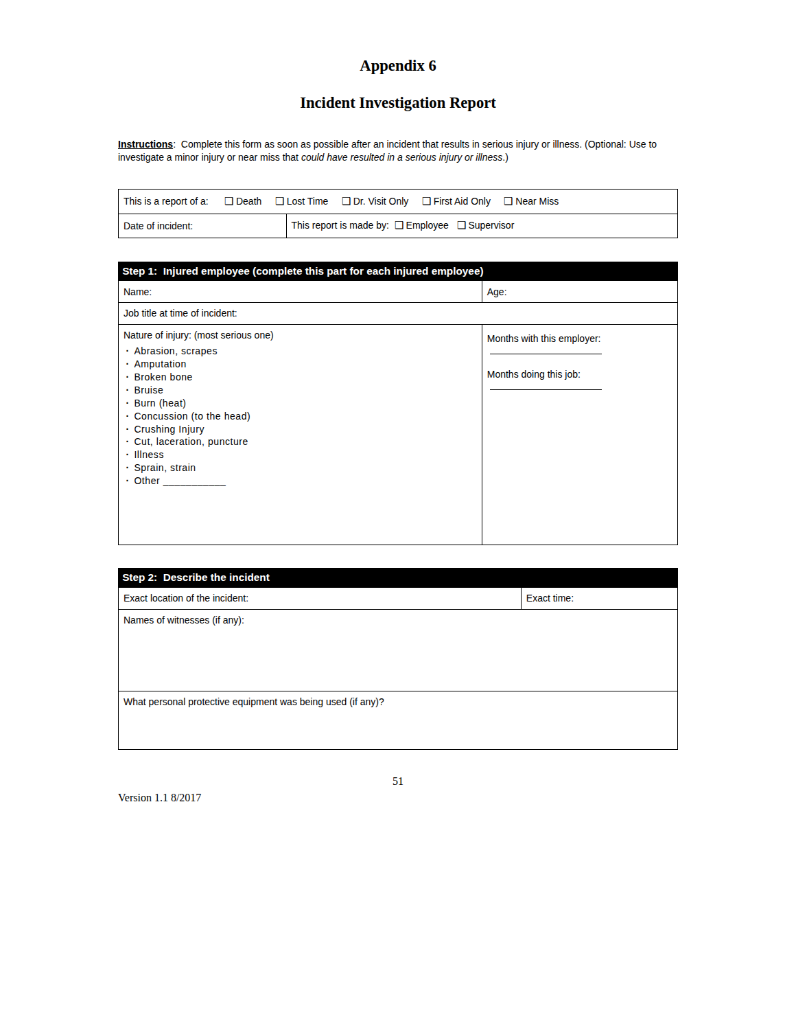Appendix 6
Incident Investigation Report
Instructions: Complete this form as soon as possible after an incident that results in serious injury or illness. (Optional: Use to investigate a minor injury or near miss that could have resulted in a serious injury or illness.)
| This is a report of a: ❑ Death ❑ Lost Time ❑ Dr. Visit Only ❑ First Aid Only ❑ Near Miss |
| Date of incident: | This report is made by: ❑ Employee ❑ Supervisor |
Step 1: Injured employee (complete this part for each injured employee)
| Name: | Age: |
| Job title at time of incident: |
| Nature of injury: (most serious one) Abrasion, scrapes Amputation Broken bone Bruise Burn (heat) Concussion (to the head) Crushing Injury Cut, laceration, puncture Illness Sprain, strain Other ___________ | Months with this employer: Months doing this job: |
Step 2: Describe the incident
| Exact location of the incident: | Exact time: |
| Names of witnesses (if any): |
| What personal protective equipment was being used (if any)? |
51
Version 1.1 8/2017